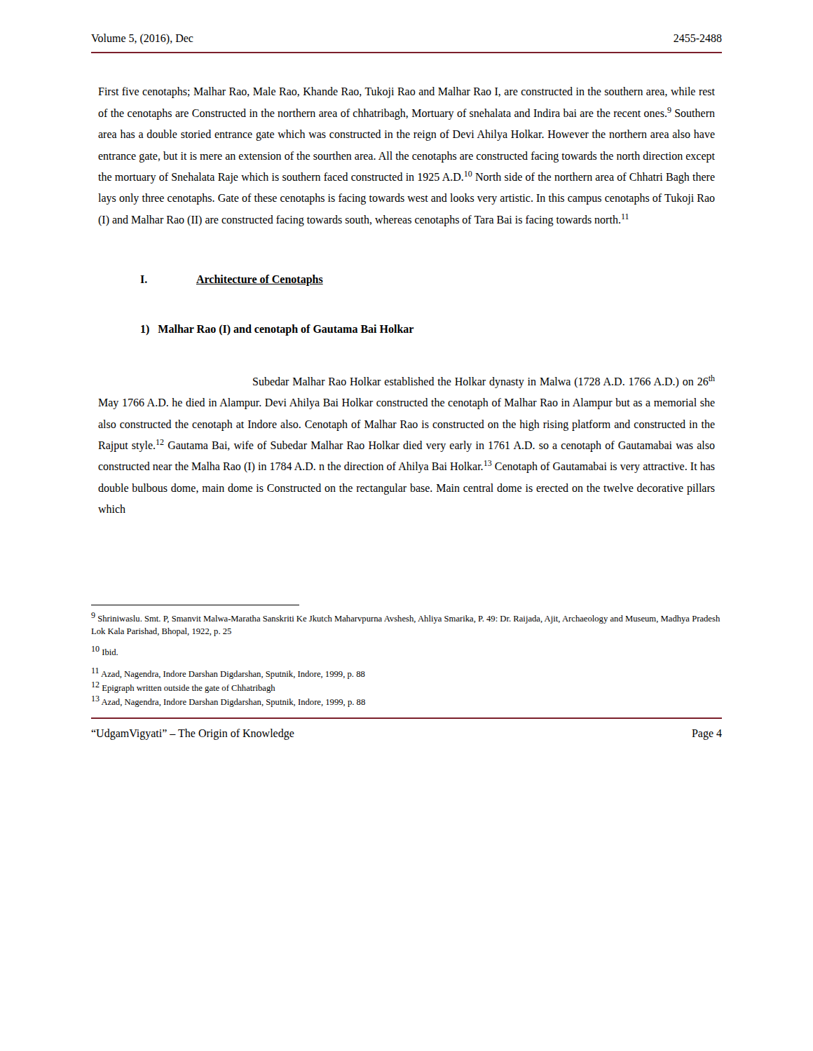Volume 5, (2016), Dec 2455-2488
First five cenotaphs; Malhar Rao, Male Rao, Khande Rao, Tukoji Rao and Malhar Rao I, are constructed in the southern area, while rest of the cenotaphs are Constructed in the northern area of chhatribagh, Mortuary of snehalata and Indira bai are the recent ones.9 Southern area has a double storied entrance gate which was constructed in the reign of Devi Ahilya Holkar. However the northern area also have entrance gate, but it is mere an extension of the sourthen area. All the cenotaphs are constructed facing towards the north direction except the mortuary of Snehalata Raje which is southern faced constructed in 1925 A.D.10 North side of the northern area of Chhatri Bagh there lays only three cenotaphs. Gate of these cenotaphs is facing towards west and looks very artistic. In this campus cenotaphs of Tukoji Rao (I) and Malhar Rao (II) are constructed facing towards south, whereas cenotaphs of Tara Bai is facing towards north.11
I. Architecture of Cenotaphs
1) Malhar Rao (I) and cenotaph of Gautama Bai Holkar
Subedar Malhar Rao Holkar established the Holkar dynasty in Malwa (1728 A.D. 1766 A.D.) on 26th May 1766 A.D. he died in Alampur. Devi Ahilya Bai Holkar constructed the cenotaph of Malhar Rao in Alampur but as a memorial she also constructed the cenotaph at Indore also. Cenotaph of Malhar Rao is constructed on the high rising platform and constructed in the Rajput style.12 Gautama Bai, wife of Subedar Malhar Rao Holkar died very early in 1761 A.D. so a cenotaph of Gautamabai was also constructed near the Malha Rao (I) in 1784 A.D. n the direction of Ahilya Bai Holkar.13 Cenotaph of Gautamabai is very attractive. It has double bulbous dome, main dome is Constructed on the rectangular base. Main central dome is erected on the twelve decorative pillars which
9 Shriniwaslu. Smt. P, Smanvit Malwa-Maratha Sanskriti Ke Jkutch Maharvpurna Avshesh, Ahliya Smarika, P. 49: Dr. Raijada, Ajit, Archaeology and Museum, Madhya Pradesh Lok Kala Parishad, Bhopal, 1922, p. 25
10 Ibid.
11 Azad, Nagendra, Indore Darshan Digdarshan, Sputnik, Indore, 1999, p. 88
12 Epigraph written outside the gate of Chhatribagh
13 Azad, Nagendra, Indore Darshan Digdarshan, Sputnik, Indore, 1999, p. 88
“UdgamVigyati” – The Origin of Knowledge Page 4